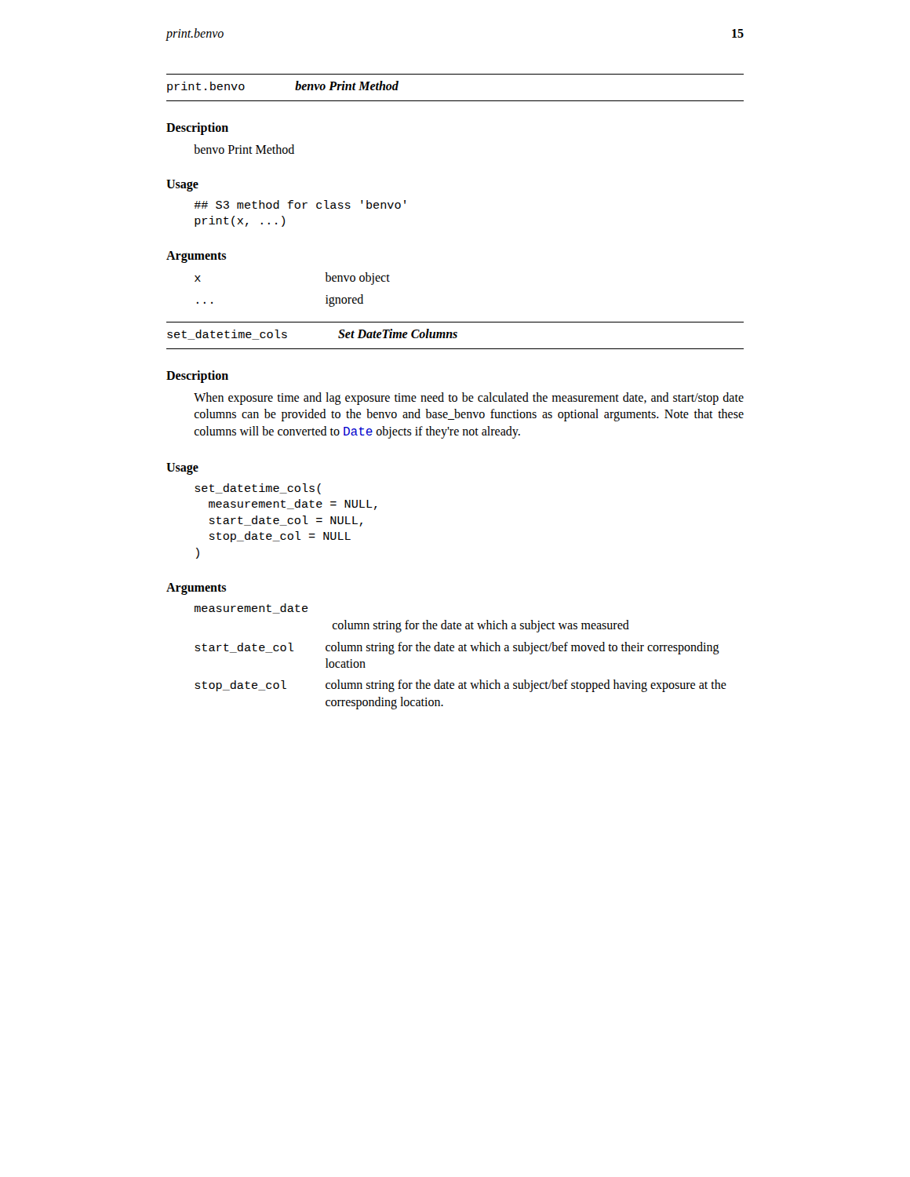print.benvo 15
print.benvo benvo Print Method
Description
benvo Print Method
Usage
## S3 method for class 'benvo'
print(x, ...)
Arguments
x
benvo object
...
ignored
set_datetime_cols Set DateTime Columns
Description
When exposure time and lag exposure time need to be calculated the measurement date, and start/stop date columns can be provided to the benvo and base_benvo functions as optional arguments. Note that these columns will be converted to Date objects if they're not already.
Usage
set_datetime_cols(
  measurement_date = NULL,
  start_date_col = NULL,
  stop_date_col = NULL
)
Arguments
measurement_date
column string for the date at which a subject was measured
start_date_col
column string for the date at which a subject/bef moved to their corresponding location
stop_date_col
column string for the date at which a subject/bef stopped having exposure at the corresponding location.